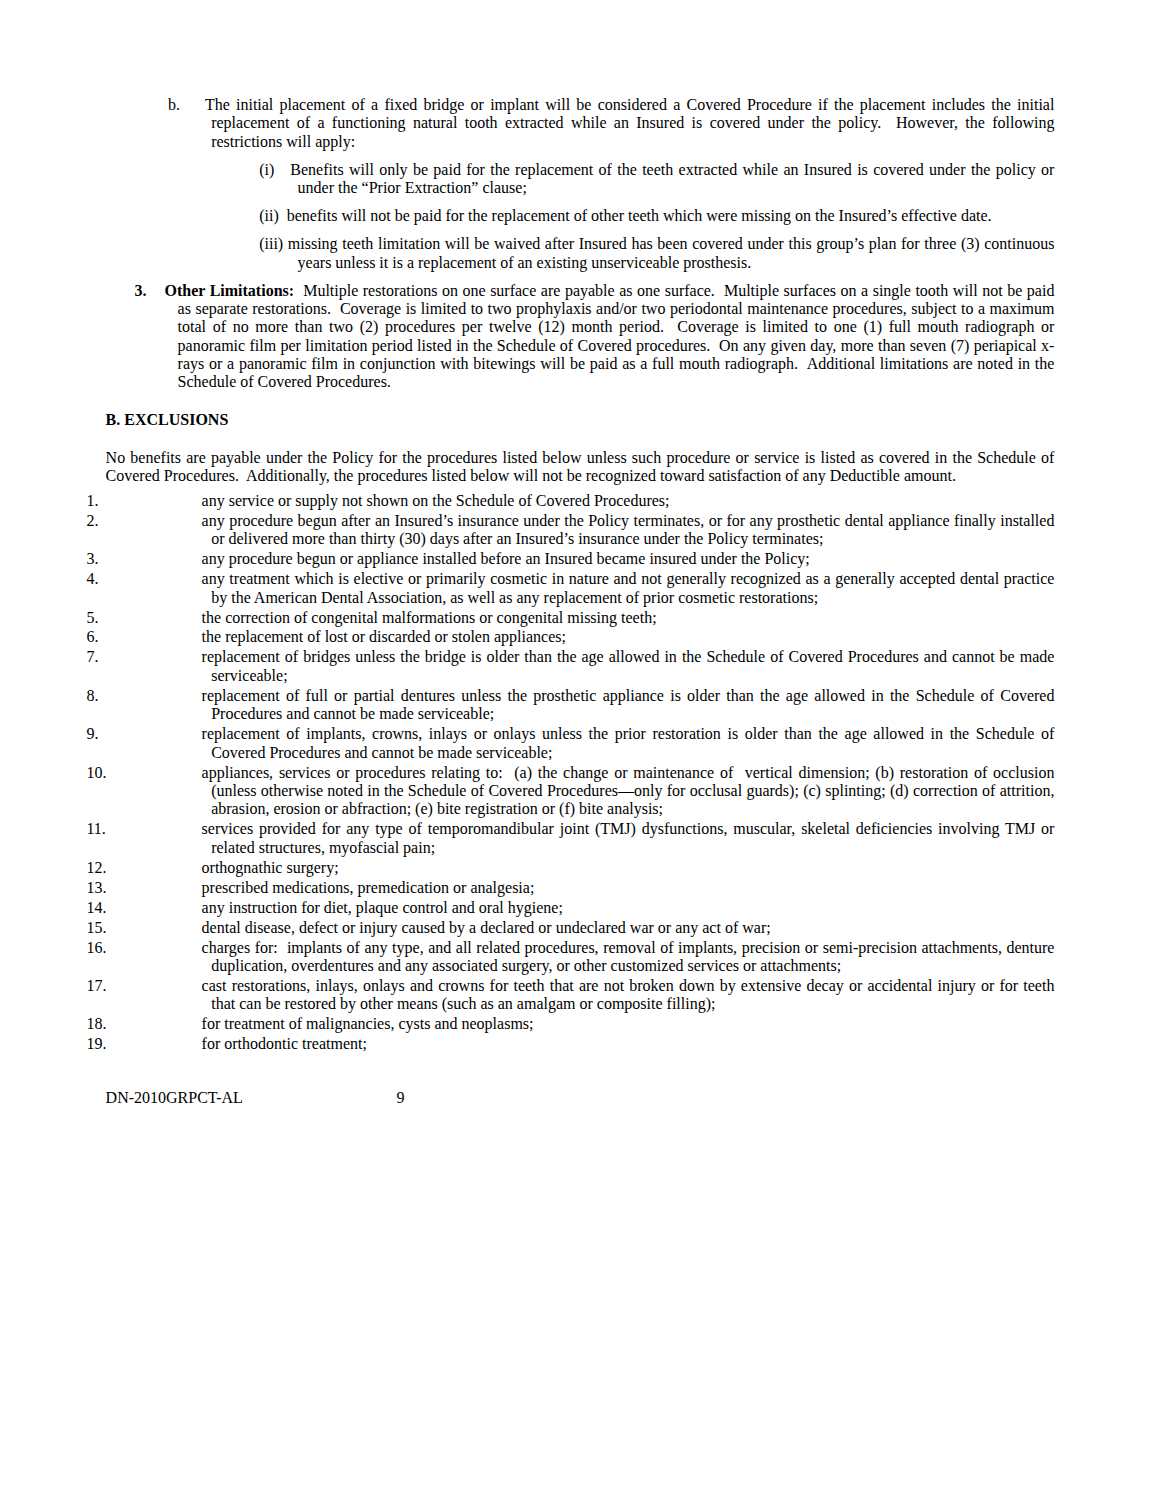b. The initial placement of a fixed bridge or implant will be considered a Covered Procedure if the placement includes the initial replacement of a functioning natural tooth extracted while an Insured is covered under the policy. However, the following restrictions will apply:
(i) Benefits will only be paid for the replacement of the teeth extracted while an Insured is covered under the policy or under the “Prior Extraction” clause;
(ii) benefits will not be paid for the replacement of other teeth which were missing on the Insured’s effective date.
(iii) missing teeth limitation will be waived after Insured has been covered under this group’s plan for three (3) continuous years unless it is a replacement of an existing unserviceable prosthesis.
3. Other Limitations: Multiple restorations on one surface are payable as one surface. Multiple surfaces on a single tooth will not be paid as separate restorations. Coverage is limited to two prophylaxis and/or two periodontal maintenance procedures, subject to a maximum total of no more than two (2) procedures per twelve (12) month period. Coverage is limited to one (1) full mouth radiograph or panoramic film per limitation period listed in the Schedule of Covered procedures. On any given day, more than seven (7) periapical x-rays or a panoramic film in conjunction with bitewings will be paid as a full mouth radiograph. Additional limitations are noted in the Schedule of Covered Procedures.
B. EXCLUSIONS
No benefits are payable under the Policy for the procedures listed below unless such procedure or service is listed as covered in the Schedule of Covered Procedures. Additionally, the procedures listed below will not be recognized toward satisfaction of any Deductible amount.
1. any service or supply not shown on the Schedule of Covered Procedures;
2. any procedure begun after an Insured’s insurance under the Policy terminates, or for any prosthetic dental appliance finally installed or delivered more than thirty (30) days after an Insured’s insurance under the Policy terminates;
3. any procedure begun or appliance installed before an Insured became insured under the Policy;
4. any treatment which is elective or primarily cosmetic in nature and not generally recognized as a generally accepted dental practice by the American Dental Association, as well as any replacement of prior cosmetic restorations;
5. the correction of congenital malformations or congenital missing teeth;
6. the replacement of lost or discarded or stolen appliances;
7. replacement of bridges unless the bridge is older than the age allowed in the Schedule of Covered Procedures and cannot be made serviceable;
8. replacement of full or partial dentures unless the prosthetic appliance is older than the age allowed in the Schedule of Covered Procedures and cannot be made serviceable;
9. replacement of implants, crowns, inlays or onlays unless the prior restoration is older than the age allowed in the Schedule of Covered Procedures and cannot be made serviceable;
10. appliances, services or procedures relating to: (a) the change or maintenance of vertical dimension; (b) restoration of occlusion (unless otherwise noted in the Schedule of Covered Procedures—only for occlusal guards); (c) splinting; (d) correction of attrition, abrasion, erosion or abfraction; (e) bite registration or (f) bite analysis;
11. services provided for any type of temporomandibular joint (TMJ) dysfunctions, muscular, skeletal deficiencies involving TMJ or related structures, myofascial pain;
12. orthognathic surgery;
13. prescribed medications, premedication or analgesia;
14. any instruction for diet, plaque control and oral hygiene;
15. dental disease, defect or injury caused by a declared or undeclared war or any act of war;
16. charges for: implants of any type, and all related procedures, removal of implants, precision or semi-precision attachments, denture duplication, overdentures and any associated surgery, or other customized services or attachments;
17. cast restorations, inlays, onlays and crowns for teeth that are not broken down by extensive decay or accidental injury or for teeth that can be restored by other means (such as an amalgam or composite filling);
18. for treatment of malignancies, cysts and neoplasms;
19. for orthodontic treatment;
DN-2010GRPCT-AL 9